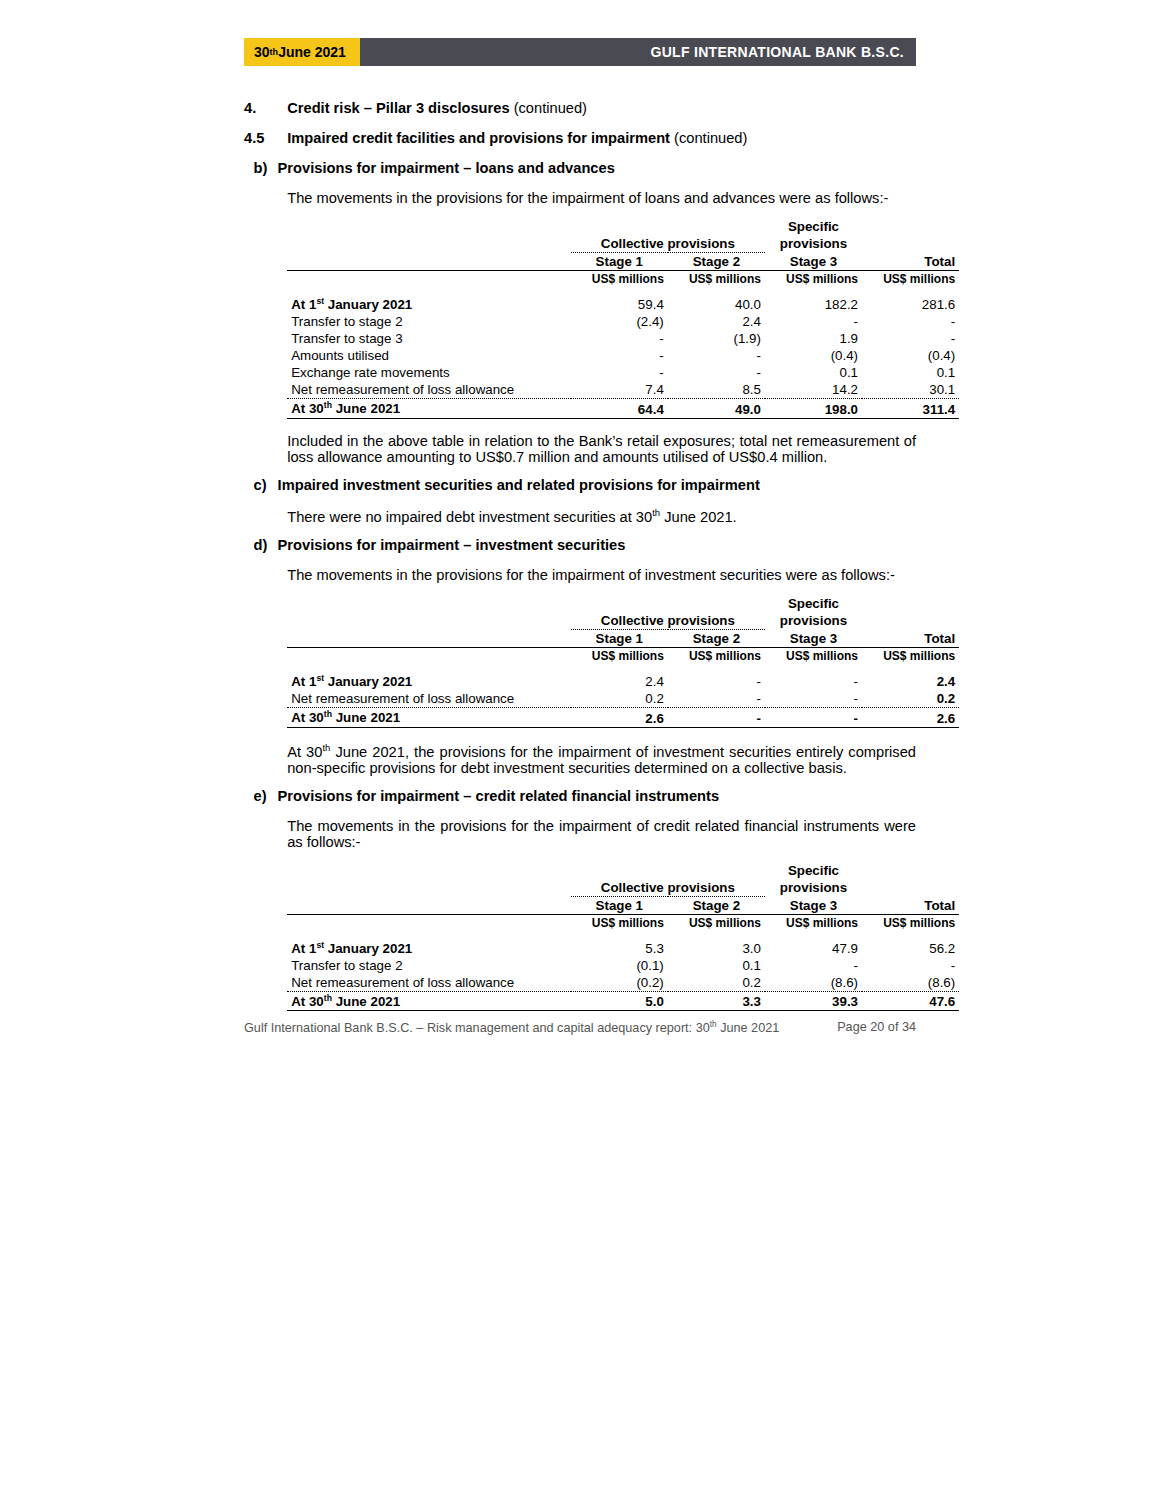30th June 2021
GULF INTERNATIONAL BANK B.S.C.
4.
Credit risk – Pillar 3 disclosures (continued)
4.5
Impaired credit facilities and provisions for impairment (continued)
b)
Provisions for impairment – loans and advances
The movements in the provisions for the impairment of loans and advances were as follows:-
| | | | Specific | |
| | Collective provisions | provisions | |
| | Stage 1 | Stage 2 | Stage 3 | Total |
| | US$ millions | US$ millions | US$ millions | US$ millions |
| At 1 st January 2021 | 59.4 | 40.0 | 182.2 | 281.6 |
| Transfer to stage 2 | (2.4) | 2.4 | - | - |
| Transfer to stage 3 | - | (1.9) | 1.9 | - |
| Amounts utilised | - | - | (0.4) | (0.4) |
| Exchange rate movements | - | - | 0.1 | 0.1 |
| Net remeasurement of loss allowance | 7.4 | 8.5 | 14.2 | 30.1 |
| At 30 th June 2021 | 64.4 | 49.0 | 198.0 | 311.4 |
Included in the above table in relation to the Bank’s retail exposures; total net remeasurement of loss allowance amounting to US$0.7 million and amounts utilised of US$0.4 million.
c)
Impaired investment securities and related provisions for impairment
There were no impaired debt investment securities at 30th June 2021.
d)
Provisions for impairment – investment securities
The movements in the provisions for the impairment of investment securities were as follows:-
| | | | Specific | |
| | Collective provisions | provisions | |
| | Stage 1 | Stage 2 | Stage 3 | Total |
| | US$ millions | US$ millions | US$ millions | US$ millions |
| At 1 st January 2021 | 2.4 | - | - | 2.4 |
| Net remeasurement of loss allowance | 0.2 | - | - | 0.2 |
| At 30 th June 2021 | 2.6 | - | - | 2.6 |
At 30th June 2021, the provisions for the impairment of investment securities entirely comprised non-specific provisions for debt investment securities determined on a collective basis.
e)
Provisions for impairment – credit related financial instruments
The movements in the provisions for the impairment of credit related financial instruments were as follows:-
| | | | Specific | |
| | Collective provisions | provisions | |
| | Stage 1 | Stage 2 | Stage 3 | Total |
| | US$ millions | US$ millions | US$ millions | US$ millions |
| At 1 st January 2021 | 5.3 | 3.0 | 47.9 | 56.2 |
| Transfer to stage 2 | (0.1) | 0.1 | - | - |
| Net remeasurement of loss allowance | (0.2) | 0.2 | (8.6) | (8.6) |
| At 30 th June 2021 | 5.0 | 3.3 | 39.3 | 47.6 |
Gulf International Bank B.S.C. – Risk management and capital adequacy report: 30th June 2021
Page 20 of 34